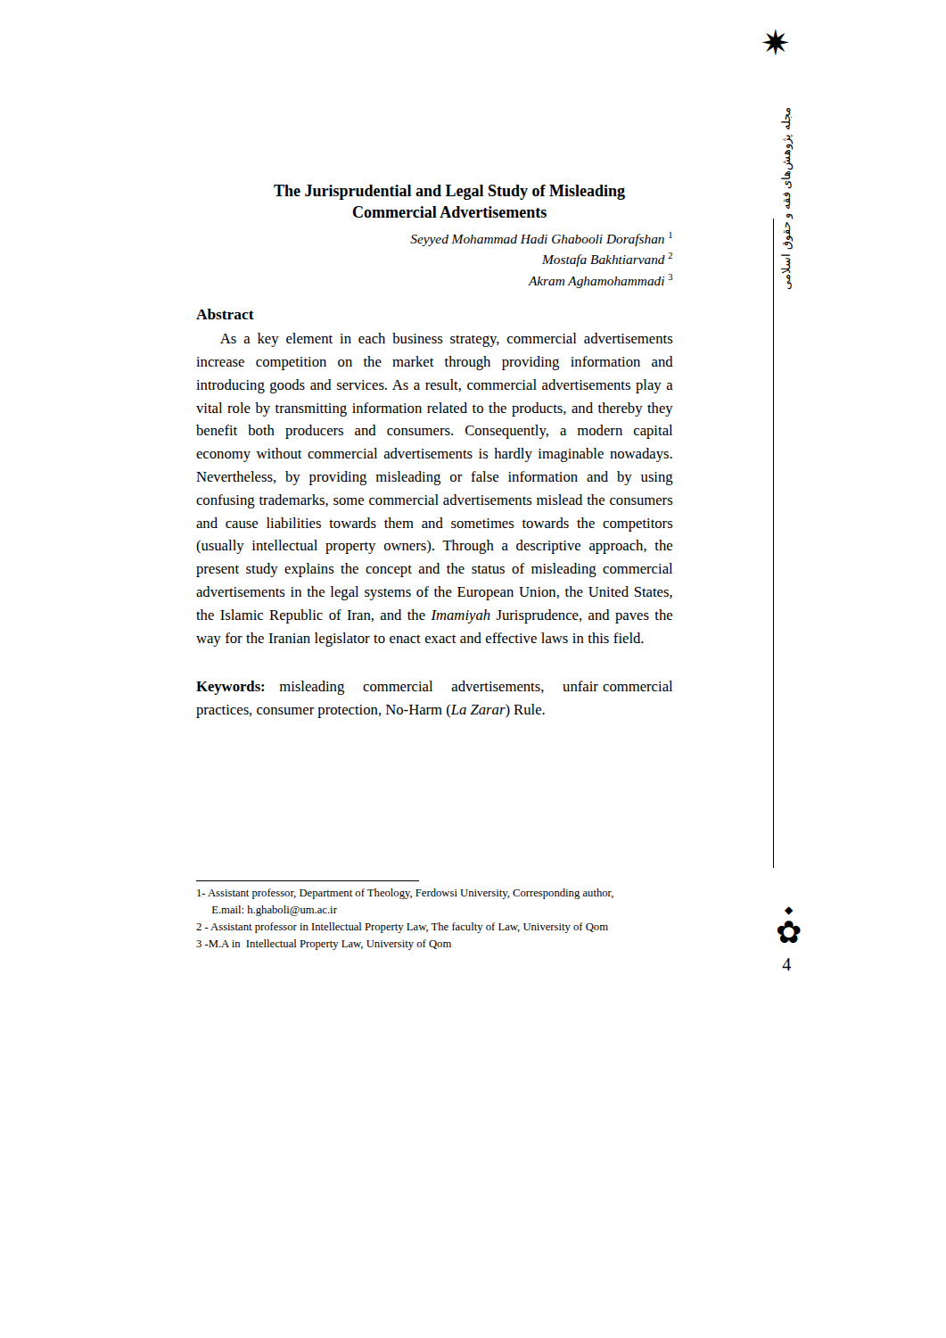✷
مجله پژوهش‌های فقه و حقوق اسلامی
The Jurisprudential and Legal Study of Misleading
Commercial Advertisements
Seyyed Mohammad Hadi Ghabooli Dorafshan 1
Mostafa Bakhtiarvand 2
Akram Aghamohammadi 3
Abstract
As a key element in each business strategy, commercial advertisements increase competition on the market through providing information and introducing goods and services. As a result, commercial advertisements play a vital role by transmitting information related to the products, and thereby they benefit both producers and consumers. Consequently, a modern capital economy without commercial advertisements is hardly imaginable nowadays. Nevertheless, by providing misleading or false information and by using confusing trademarks, some commercial advertisements mislead the consumers and cause liabilities towards them and sometimes towards the competitors (usually intellectual property owners). Through a descriptive approach, the present study explains the concept and the status of misleading commercial advertisements in the legal systems of the European Union, the United States, the Islamic Republic of Iran, and the Imamiyah Jurisprudence, and paves the way for the Iranian legislator to enact exact and effective laws in this field.
Keywords: misleading commercial advertisements, unfair commercial practices, consumer protection, No-Harm (La Zarar) Rule.
1- Assistant professor, Department of Theology, Ferdowsi University, Corresponding author,
E.mail: h.ghaboli@um.ac.ir
2 - Assistant professor in Intellectual Property Law, The faculty of Law, University of Qom
3 -M.A in Intellectual Property Law, University of Qom
◆ ✿
4